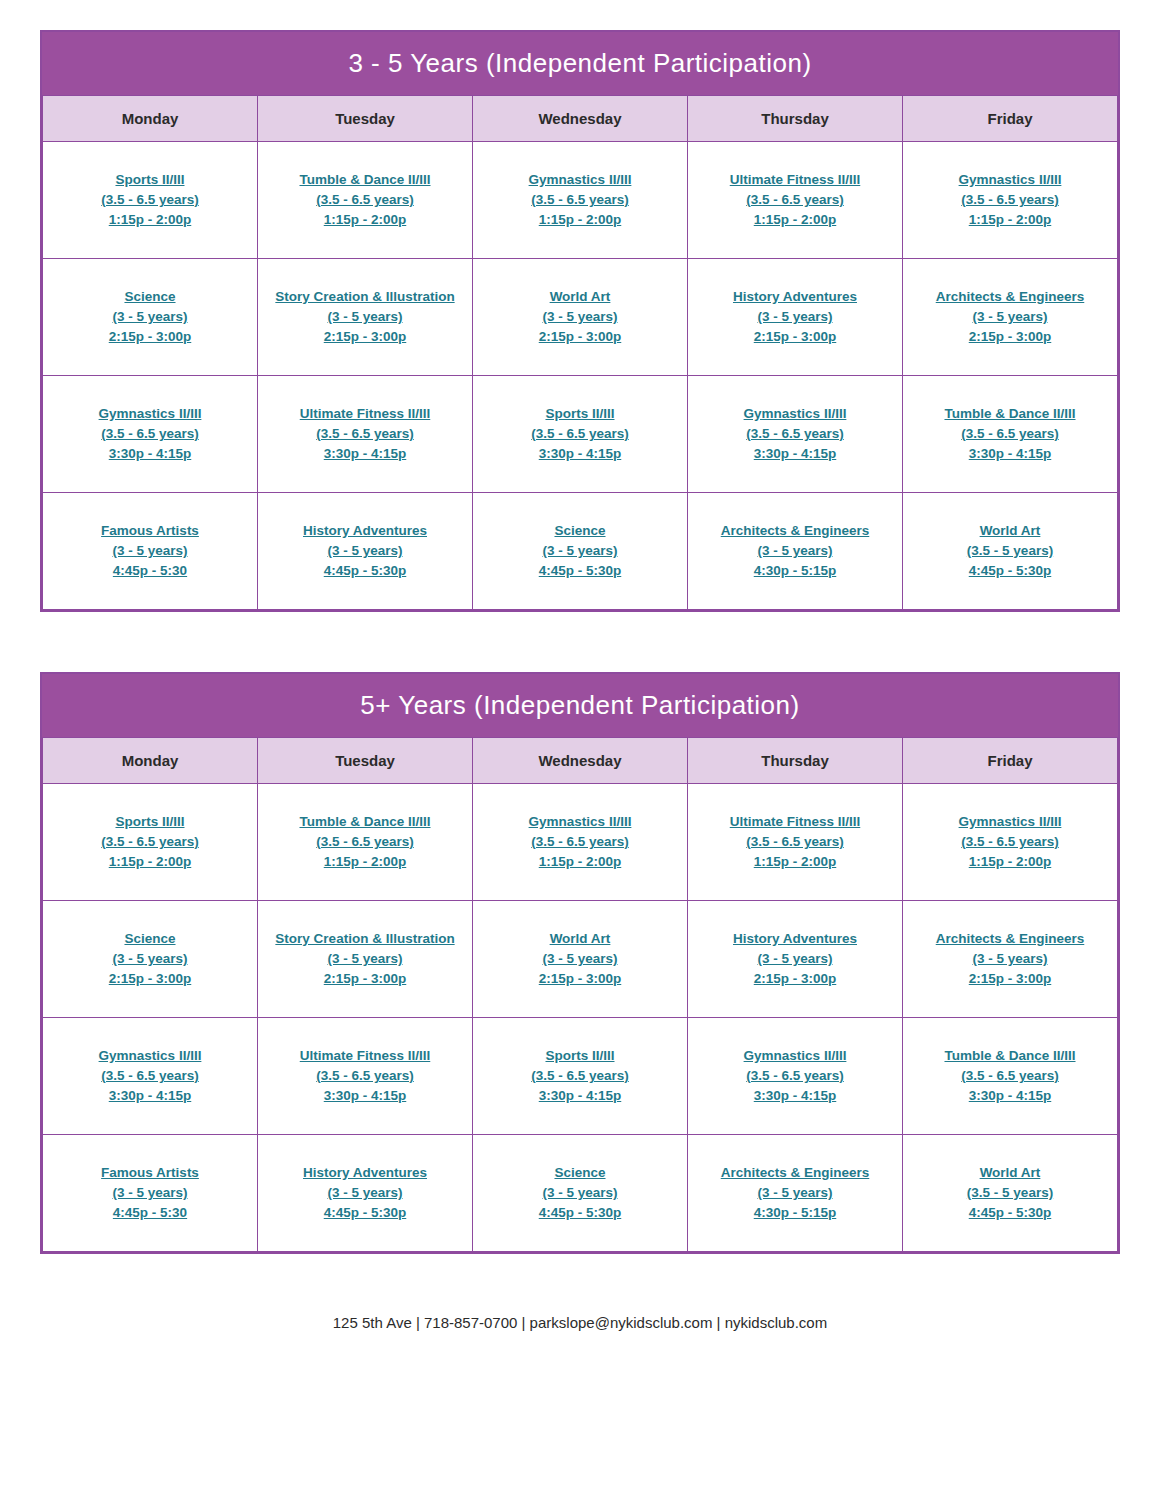3 - 5 Years (Independent Participation)
| Monday | Tuesday | Wednesday | Thursday | Friday |
| --- | --- | --- | --- | --- |
| Sports II/III (3.5 - 6.5 years) 1:15p - 2:00p | Tumble & Dance II/III (3.5 - 6.5 years) 1:15p - 2:00p | Gymnastics II/III (3.5 - 6.5 years) 1:15p - 2:00p | Ultimate Fitness II/III (3.5 - 6.5 years) 1:15p - 2:00p | Gymnastics II/III (3.5 - 6.5 years) 1:15p - 2:00p |
| Science (3 - 5 years) 2:15p - 3:00p | Story Creation & Illustration (3 - 5 years) 2:15p - 3:00p | World Art (3 - 5 years) 2:15p - 3:00p | History Adventures (3 - 5 years) 2:15p - 3:00p | Architects & Engineers (3 - 5 years) 2:15p - 3:00p |
| Gymnastics II/III (3.5 - 6.5 years) 3:30p - 4:15p | Ultimate Fitness II/III (3.5 - 6.5 years) 3:30p - 4:15p | Sports II/III (3.5 - 6.5 years) 3:30p - 4:15p | Gymnastics II/III (3.5 - 6.5 years) 3:30p - 4:15p | Tumble & Dance II/III (3.5 - 6.5 years) 3:30p - 4:15p |
| Famous Artists (3 - 5 years) 4:45p - 5:30 | History Adventures (3 - 5 years) 4:45p - 5:30p | Science (3 - 5 years) 4:45p - 5:30p | Architects & Engineers (3 - 5 years) 4:30p - 5:15p | World Art (3.5 - 5 years) 4:45p - 5:30p |
5+ Years (Independent Participation)
| Monday | Tuesday | Wednesday | Thursday | Friday |
| --- | --- | --- | --- | --- |
| Sports II/III (3.5 - 6.5 years) 1:15p - 2:00p | Tumble & Dance II/III (3.5 - 6.5 years) 1:15p - 2:00p | Gymnastics II/III (3.5 - 6.5 years) 1:15p - 2:00p | Ultimate Fitness II/III (3.5 - 6.5 years) 1:15p - 2:00p | Gymnastics II/III (3.5 - 6.5 years) 1:15p - 2:00p |
| Science (3 - 5 years) 2:15p - 3:00p | Story Creation & Illustration (3 - 5 years) 2:15p - 3:00p | World Art (3 - 5 years) 2:15p - 3:00p | History Adventures (3 - 5 years) 2:15p - 3:00p | Architects & Engineers (3 - 5 years) 2:15p - 3:00p |
| Gymnastics II/III (3.5 - 6.5 years) 3:30p - 4:15p | Ultimate Fitness II/III (3.5 - 6.5 years) 3:30p - 4:15p | Sports II/III (3.5 - 6.5 years) 3:30p - 4:15p | Gymnastics II/III (3.5 - 6.5 years) 3:30p - 4:15p | Tumble & Dance II/III (3.5 - 6.5 years) 3:30p - 4:15p |
| Famous Artists (3 - 5 years) 4:45p - 5:30 | History Adventures (3 - 5 years) 4:45p - 5:30p | Science (3 - 5 years) 4:45p - 5:30p | Architects & Engineers (3 - 5 years) 4:30p - 5:15p | World Art (3.5 - 5 years) 4:45p - 5:30p |
125 5th Ave | 718-857-0700 | parkslope@nykidsclub.com | nykidsclub.com